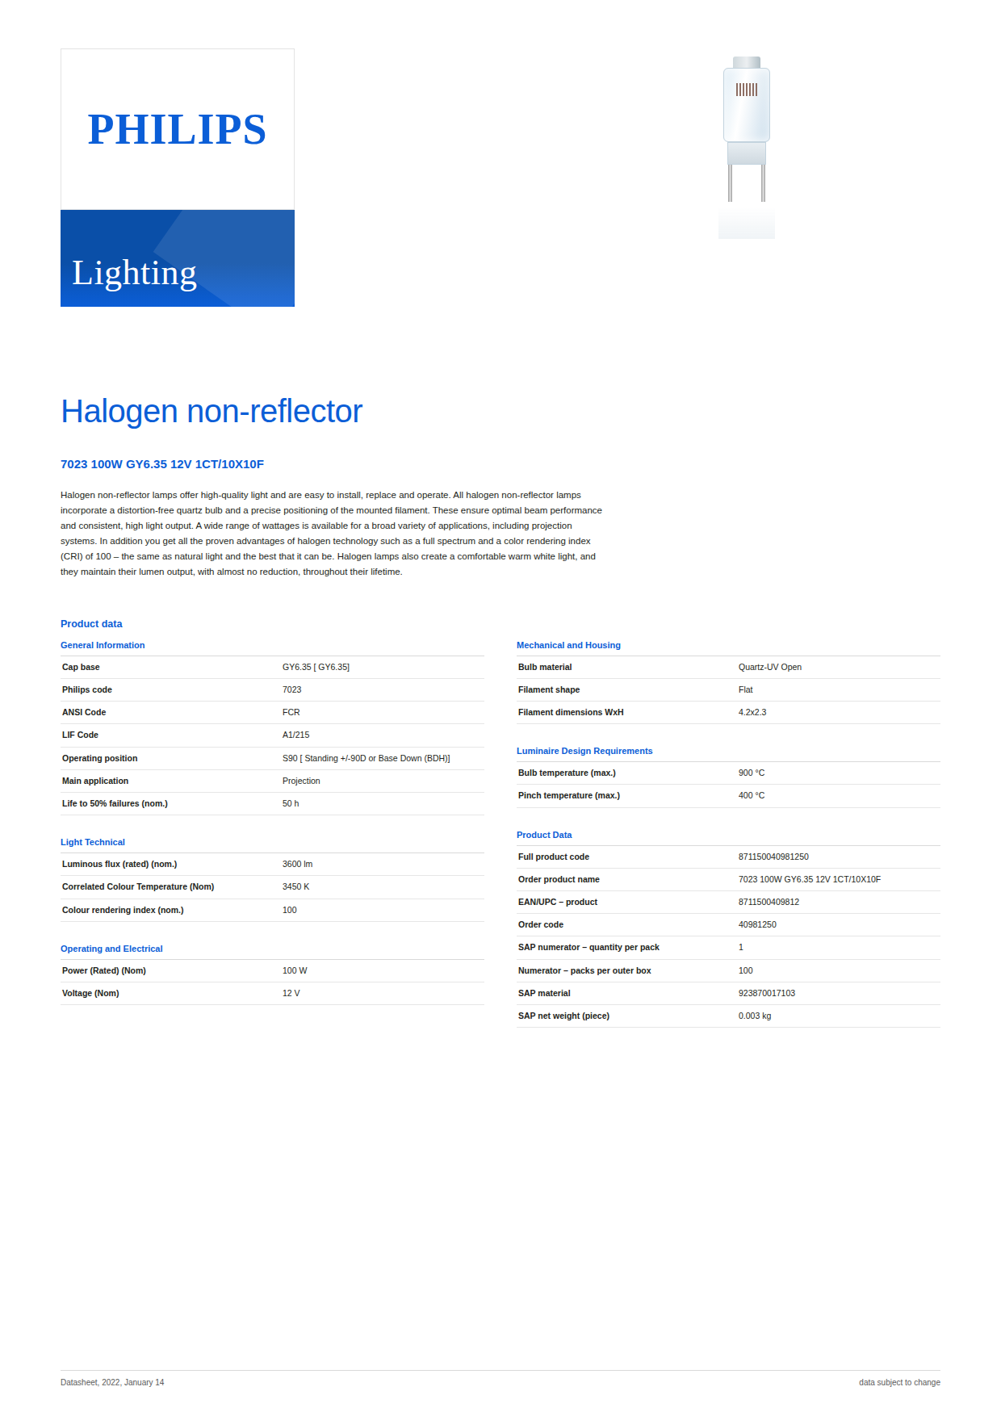PHILIPS
Lighting
Halogen non-reflector
7023 100W GY6.35 12V 1CT/10X10F
Halogen non-reflector lamps offer high-quality light and are easy to install, replace and operate. All halogen non-reflector lamps incorporate a distortion-free quartz bulb and a precise positioning of the mounted filament. These ensure optimal beam performance and consistent, high light output. A wide range of wattages is available for a broad variety of applications, including projection systems. In addition you get all the proven advantages of halogen technology such as a full spectrum and a color rendering index (CRI) of 100 – the same as natural light and the best that it can be. Halogen lamps also create a comfortable warm white light, and they maintain their lumen output, with almost no reduction, throughout their lifetime.
Product data
General Information
| Cap base | GY6.35 [ GY6.35] |
| Philips code | 7023 |
| ANSI Code | FCR |
| LIF Code | A1/215 |
| Operating position | S90 [ Standing +/-90D or Base Down (BDH)] |
| Main application | Projection |
| Life to 50% failures (nom.) | 50 h |
Light Technical
| Luminous flux (rated) (nom.) | 3600 lm |
| Correlated Colour Temperature (Nom) | 3450 K |
| Colour rendering index (nom.) | 100 |
Operating and Electrical
| Power (Rated) (Nom) | 100 W |
| Voltage (Nom) | 12 V |
Mechanical and Housing
| Bulb material | Quartz-UV Open |
| Filament shape | Flat |
| Filament dimensions WxH | 4.2x2.3 |
Luminaire Design Requirements
| Bulb temperature (max.) | 900 °C |
| Pinch temperature (max.) | 400 °C |
Product Data
| Full product code | 871150040981250 |
| Order product name | 7023 100W GY6.35 12V 1CT/10X10F |
| EAN/UPC – product | 8711500409812 |
| Order code | 40981250 |
| SAP numerator – quantity per pack | 1 |
| Numerator – packs per outer box | 100 |
| SAP material | 923870017103 |
| SAP net weight (piece) | 0.003 kg |
Datasheet, 2022, January 14
data subject to change